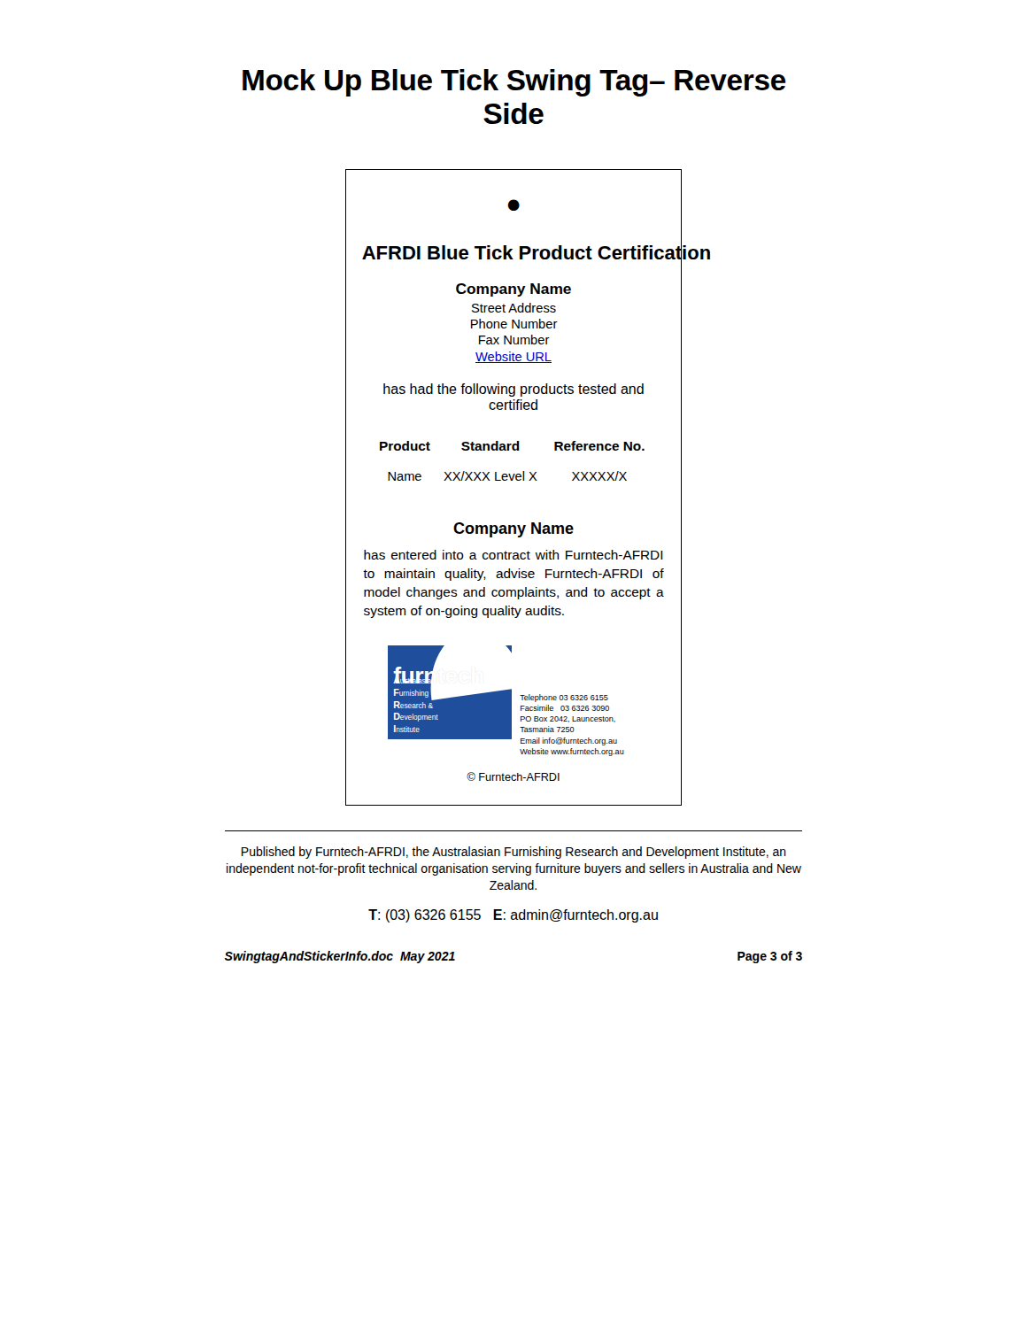Mock Up Blue Tick Swing Tag– Reverse Side
●
AFRDI Blue Tick Product Certification
Company Name
Street Address
Phone Number
Fax Number
Website URL
has had the following products tested and certified
| Product | Standard | Reference No. |
| --- | --- | --- |
| Name | XX/XXX Level X | XXXXX/X |
Company Name
has entered into a contract with Furntech-AFRDI to maintain quality, advise Furntech-AFRDI of model changes and complaints, and to accept a system of on-going quality audits.
furntech
Australasian
Furnishing
Research &
Development
Institute
Telephone 03 6326 6155
Facsimile 03 6326 3090
PO Box 2042, Launceston, Tasmania 7250
Email info@furntech.org.au
Website www.furntech.org.au
© Furntech-AFRDI
Published by Furntech-AFRDI, the Australasian Furnishing Research and Development Institute, an independent not-for-profit technical organisation serving furniture buyers and sellers in Australia and New Zealand.
T: (03) 6326 6155 E: admin@furntech.org.au
SwingtagAndStickerInfo.doc May 2021 Page 3 of 3